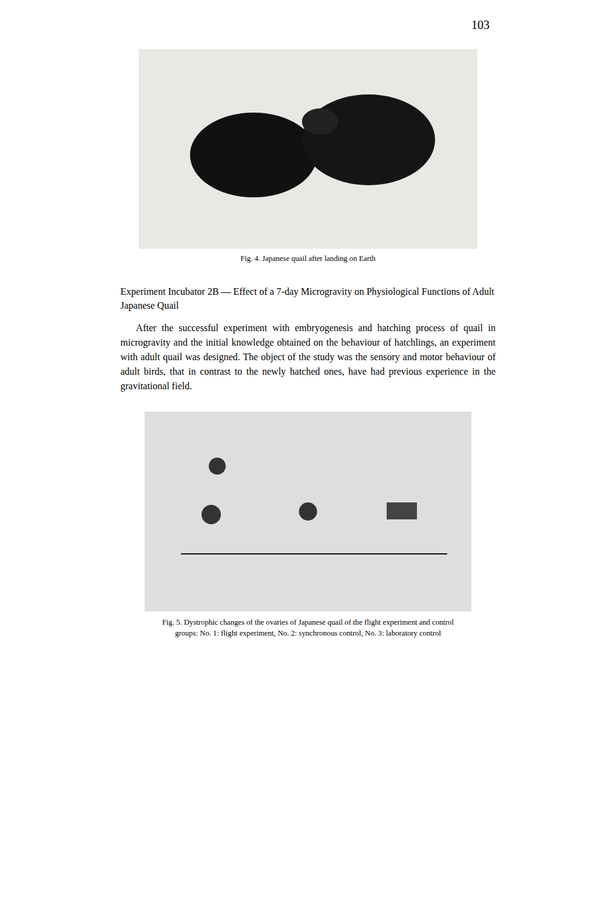103
Fig. 4. Japanese quail after landing on Earth
Experiment Incubator 2B — Effect of a 7-day Microgravity on Physiological Functions of Adult Japanese Quail
After the successful experiment with embryogenesis and hatching process of quail in microgravity and the initial knowledge obtained on the behaviour of hatchlings, an experiment with adult quail was designed. The object of the study was the sensory and motor behaviour of adult birds, that in contrast to the newly hatched ones, have had previous experience in the gravitational field.
Fig. 5. Dystrophic changes of the ovaries of Japanese quail of the flight experiment and controlgroups: No. 1: flight experiment, No. 2: synchronous control, No. 3: laboratory control